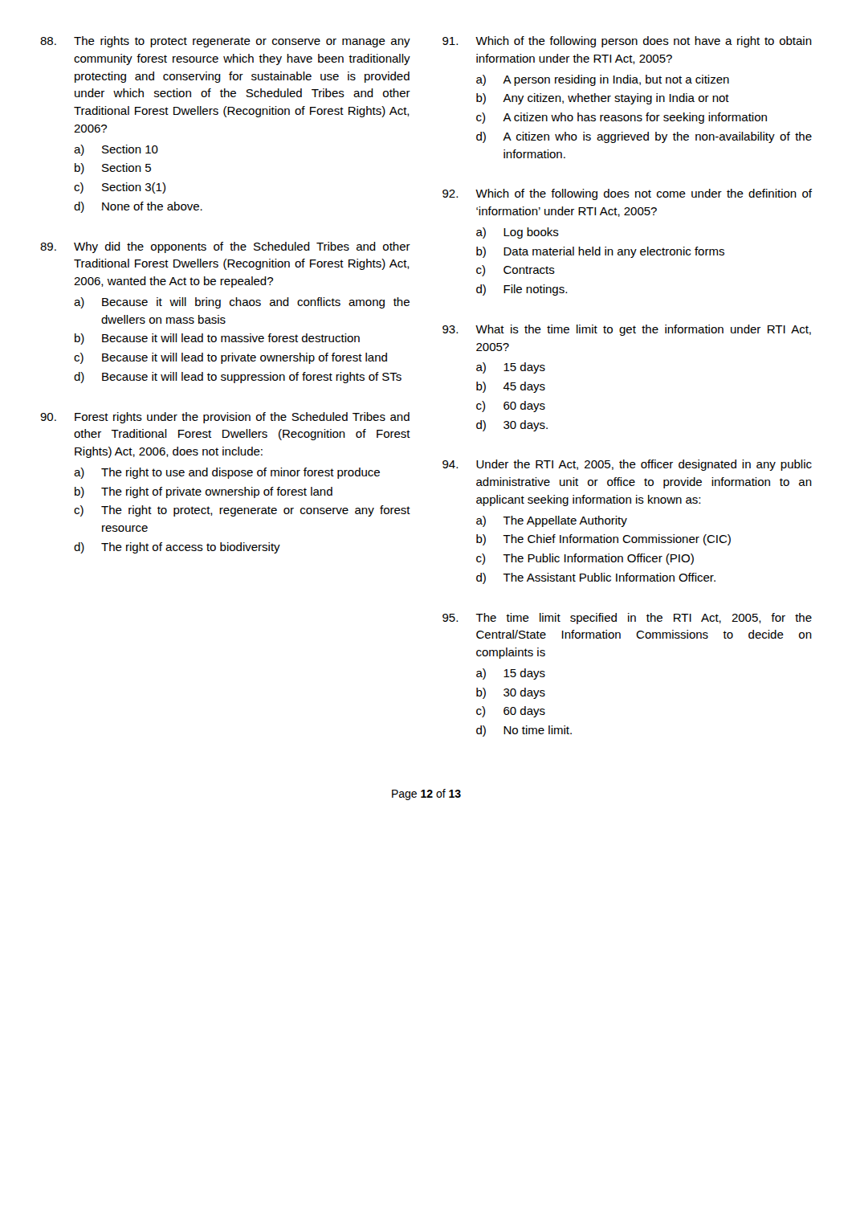88.
The rights to protect regenerate or conserve or manage any community forest resource which they have been traditionally protecting and conserving for sustainable use is provided under which section of the Scheduled Tribes and other Traditional Forest Dwellers (Recognition of Forest Rights) Act, 2006?
a) Section 10
b) Section 5
c) Section 3(1)
d) None of the above.
89.
Why did the opponents of the Scheduled Tribes and other Traditional Forest Dwellers (Recognition of Forest Rights) Act, 2006, wanted the Act to be repealed?
a) Because it will bring chaos and conflicts among the dwellers on mass basis
b) Because it will lead to massive forest destruction
c) Because it will lead to private ownership of forest land
d) Because it will lead to suppression of forest rights of STs
90.
Forest rights under the provision of the Scheduled Tribes and other Traditional Forest Dwellers (Recognition of Forest Rights) Act, 2006, does not include:
a) The right to use and dispose of minor forest produce
b) The right of private ownership of forest land
c) The right to protect, regenerate or conserve any forest resource
d) The right of access to biodiversity
91.
Which of the following person does not have a right to obtain information under the RTI Act, 2005?
a) A person residing in India, but not a citizen
b) Any citizen, whether staying in India or not
c) A citizen who has reasons for seeking information
d) A citizen who is aggrieved by the non-availability of the information.
92.
Which of the following does not come under the definition of ‘information’ under RTI Act, 2005?
a) Log books
b) Data material held in any electronic forms
c) Contracts
d) File notings.
93.
What is the time limit to get the information under RTI Act, 2005?
a) 15 days
b) 45 days
c) 60 days
d) 30 days.
94.
Under the RTI Act, 2005, the officer designated in any public administrative unit or office to provide information to an applicant seeking information is known as:
a) The Appellate Authority
b) The Chief Information Commissioner (CIC)
c) The Public Information Officer (PIO)
d) The Assistant Public Information Officer.
95.
The time limit specified in the RTI Act, 2005, for the Central/State Information Commissions to decide on complaints is
a) 15 days
b) 30 days
c) 60 days
d) No time limit.
Page 12 of 13